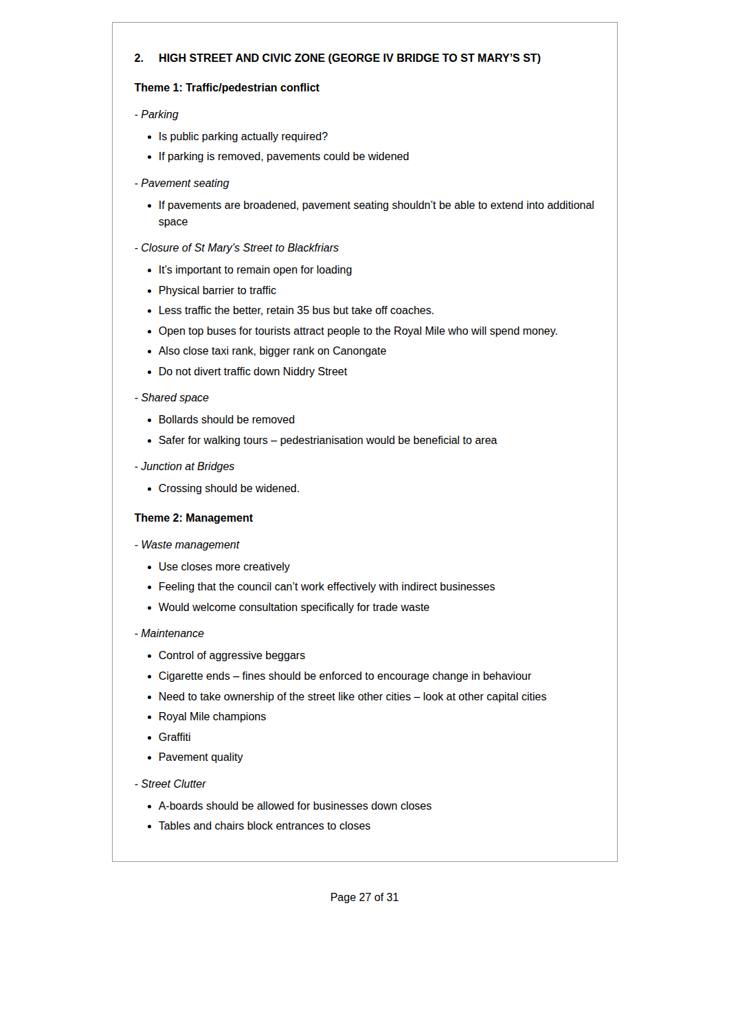2. HIGH STREET AND CIVIC ZONE (GEORGE IV BRIDGE TO ST MARY’S ST)
Theme 1: Traffic/pedestrian conflict
- Parking
Is public parking actually required?
If parking is removed, pavements could be widened
- Pavement seating
If pavements are broadened, pavement seating shouldn’t be able to extend into additional space
- Closure of St Mary’s Street to Blackfriars
It’s important to remain open for loading
Physical barrier to traffic
Less traffic the better, retain 35 bus but take off coaches.
Open top buses for tourists attract people to the Royal Mile who will spend money.
Also close taxi rank, bigger rank on Canongate
Do not divert traffic down Niddry Street
- Shared space
Bollards should be removed
Safer for walking tours – pedestrianisation would be beneficial to area
- Junction at Bridges
Crossing should be widened.
Theme 2: Management
- Waste management
Use closes more creatively
Feeling that the council can’t work effectively with indirect businesses
Would welcome consultation specifically for trade waste
- Maintenance
Control of aggressive beggars
Cigarette ends – fines should be enforced to encourage change in behaviour
Need to take ownership of the street like other cities – look at other capital cities
Royal Mile champions
Graffiti
Pavement quality
- Street Clutter
A-boards should be allowed for businesses down closes
Tables and chairs block entrances to closes
Page 27 of 31